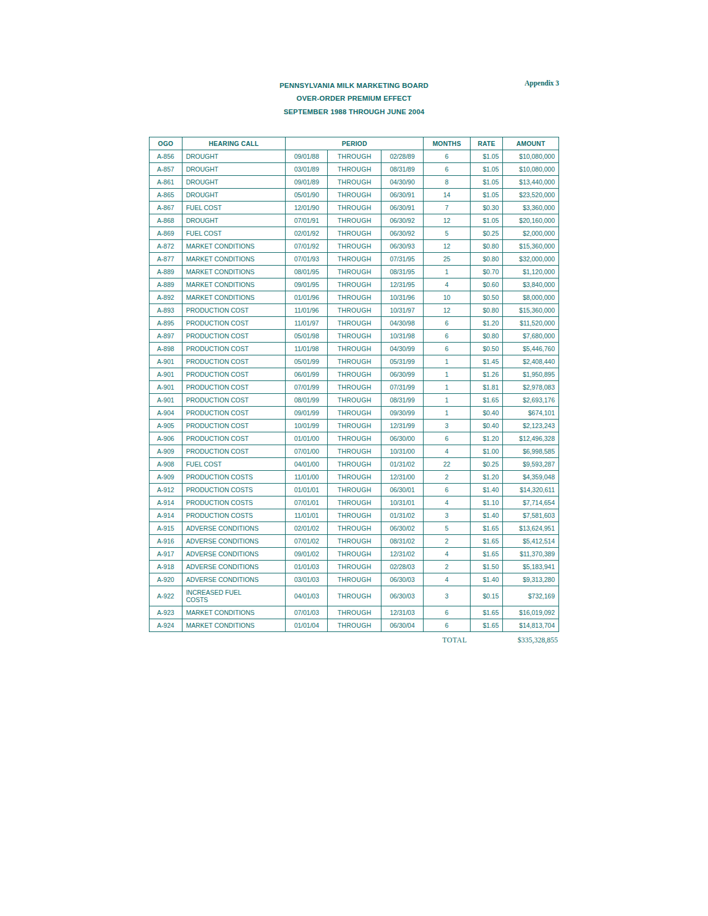Appendix 3
PENNSYLVANIA MILK MARKETING BOARD
OVER-ORDER PREMIUM EFFECT
SEPTEMBER 1988 THROUGH JUNE 2004
| OGO | HEARING CALL | PERIOD | MONTHS | RATE | AMOUNT |
| --- | --- | --- | --- | --- | --- |
| A-856 | DROUGHT | 09/01/88 | THROUGH | 02/28/89 | 6 | $1.05 | $10,080,000 |
| A-857 | DROUGHT | 03/01/89 | THROUGH | 08/31/89 | 6 | $1.05 | $10,080,000 |
| A-861 | DROUGHT | 09/01/89 | THROUGH | 04/30/90 | 8 | $1.05 | $13,440,000 |
| A-865 | DROUGHT | 05/01/90 | THROUGH | 06/30/91 | 14 | $1.05 | $23,520,000 |
| A-867 | FUEL COST | 12/01/90 | THROUGH | 06/30/91 | 7 | $0.30 | $3,360,000 |
| A-868 | DROUGHT | 07/01/91 | THROUGH | 06/30/92 | 12 | $1.05 | $20,160,000 |
| A-869 | FUEL COST | 02/01/92 | THROUGH | 06/30/92 | 5 | $0.25 | $2,000,000 |
| A-872 | MARKET CONDITIONS | 07/01/92 | THROUGH | 06/30/93 | 12 | $0.80 | $15,360,000 |
| A-877 | MARKET CONDITIONS | 07/01/93 | THROUGH | 07/31/95 | 25 | $0.80 | $32,000,000 |
| A-889 | MARKET CONDITIONS | 08/01/95 | THROUGH | 08/31/95 | 1 | $0.70 | $1,120,000 |
| A-889 | MARKET CONDITIONS | 09/01/95 | THROUGH | 12/31/95 | 4 | $0.60 | $3,840,000 |
| A-892 | MARKET CONDITIONS | 01/01/96 | THROUGH | 10/31/96 | 10 | $0.50 | $8,000,000 |
| A-893 | PRODUCTION COST | 11/01/96 | THROUGH | 10/31/97 | 12 | $0.80 | $15,360,000 |
| A-895 | PRODUCTION COST | 11/01/97 | THROUGH | 04/30/98 | 6 | $1.20 | $11,520,000 |
| A-897 | PRODUCTION COST | 05/01/98 | THROUGH | 10/31/98 | 6 | $0.80 | $7,680,000 |
| A-898 | PRODUCTION COST | 11/01/98 | THROUGH | 04/30/99 | 6 | $0.50 | $5,446,760 |
| A-901 | PRODUCTION COST | 05/01/99 | THROUGH | 05/31/99 | 1 | $1.45 | $2,408,440 |
| A-901 | PRODUCTION COST | 06/01/99 | THROUGH | 06/30/99 | 1 | $1.26 | $1,950,895 |
| A-901 | PRODUCTION COST | 07/01/99 | THROUGH | 07/31/99 | 1 | $1.81 | $2,978,083 |
| A-901 | PRODUCTION COST | 08/01/99 | THROUGH | 08/31/99 | 1 | $1.65 | $2,693,176 |
| A-904 | PRODUCTION COST | 09/01/99 | THROUGH | 09/30/99 | 1 | $0.40 | $674,101 |
| A-905 | PRODUCTION COST | 10/01/99 | THROUGH | 12/31/99 | 3 | $0.40 | $2,123,243 |
| A-906 | PRODUCTION COST | 01/01/00 | THROUGH | 06/30/00 | 6 | $1.20 | $12,496,328 |
| A-909 | PRODUCTION COST | 07/01/00 | THROUGH | 10/31/00 | 4 | $1.00 | $6,998,585 |
| A-908 | FUEL COST | 04/01/00 | THROUGH | 01/31/02 | 22 | $0.25 | $9,593,287 |
| A-909 | PRODUCTION COSTS | 11/01/00 | THROUGH | 12/31/00 | 2 | $1.20 | $4,359,048 |
| A-912 | PRODUCTION COSTS | 01/01/01 | THROUGH | 06/30/01 | 6 | $1.40 | $14,320,611 |
| A-914 | PRODUCTION COSTS | 07/01/01 | THROUGH | 10/31/01 | 4 | $1.10 | $7,714,654 |
| A-914 | PRODUCTION COSTS | 11/01/01 | THROUGH | 01/31/02 | 3 | $1.40 | $7,581,603 |
| A-915 | ADVERSE CONDITIONS | 02/01/02 | THROUGH | 06/30/02 | 5 | $1.65 | $13,624,951 |
| A-916 | ADVERSE CONDITIONS | 07/01/02 | THROUGH | 08/31/02 | 2 | $1.65 | $5,412,514 |
| A-917 | ADVERSE CONDITIONS | 09/01/02 | THROUGH | 12/31/02 | 4 | $1.65 | $11,370,389 |
| A-918 | ADVERSE CONDITIONS | 01/01/03 | THROUGH | 02/28/03 | 2 | $1.50 | $5,183,941 |
| A-920 | ADVERSE CONDITIONS | 03/01/03 | THROUGH | 06/30/03 | 4 | $1.40 | $9,313,280 |
| A-922 | INCREASED FUEL COSTS | 04/01/03 | THROUGH | 06/30/03 | 3 | $0.15 | $732,169 |
| A-923 | MARKET CONDITIONS | 07/01/03 | THROUGH | 12/31/03 | 6 | $1.65 | $16,019,092 |
| A-924 | MARKET CONDITIONS | 01/01/04 | THROUGH | 06/30/04 | 6 | $1.65 | $14,813,704 |
TOTAL $335,328,855